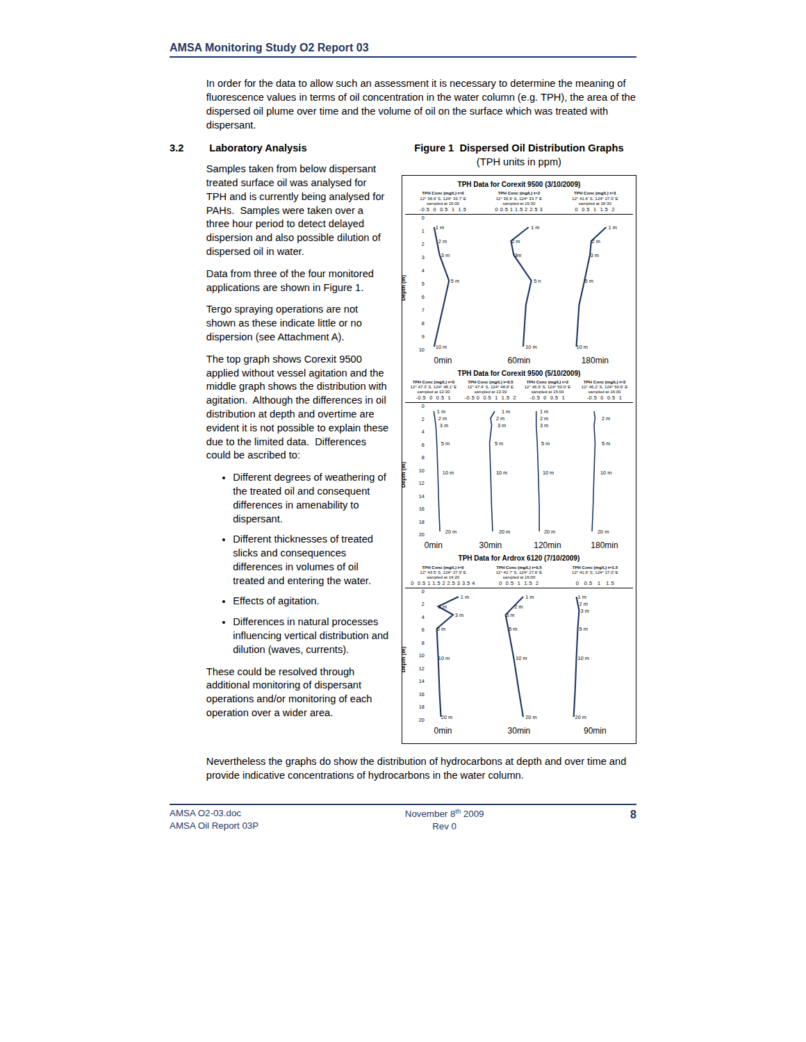AMSA Monitoring Study O2 Report 03
In order for the data to allow such an assessment it is necessary to determine the meaning of fluorescence values in terms of oil concentration in the water column (e.g. TPH), the area of the dispersed oil plume over time and the volume of oil on the surface which was treated with dispersant.
3.2
Laboratory Analysis
Samples taken from below dispersant treated surface oil was analysed for TPH and is currently being analysed for PAHs. Samples were taken over a three hour period to detect delayed dispersion and also possible dilution of dispersed oil in water.
Data from three of the four monitored applications are shown in Figure 1.
Tergo spraying operations are not shown as these indicate little or no dispersion (see Attachment A).
The top graph shows Corexit 9500 applied without vessel agitation and the middle graph shows the distribution with agitation. Although the differences in oil distribution at depth and overtime are evident it is not possible to explain these due to the limited data. Differences could be ascribed to:
Different degrees of weathering of the treated oil and consequent differences in amenability to dispersant.
Different thicknesses of treated slicks and consequences differences in volumes of oil treated and entering the water.
Effects of agitation.
Differences in natural processes influencing vertical distribution and dilution (waves, currents).
These could be resolved through additional monitoring of dispersant operations and/or monitoring of each operation over a wider area.
Figure 1 Dispersed Oil Distribution Graphs
(TPH units in ppm)
TPH Data for Corexit 9500 (3/10/2009)
TPH Conc (mg/L) t=0
12° 36.9' S, 124° 33.7' E
sampled at 15:00
TPH Conc (mg/L) t=2
12° 36.9' S, 124° 33.7' E
sampled at 16:30
TPH Conc (mg/L) t=3
12° 41.6' S, 124° 27.0' E
sampled at 18:30
-0.5 0 0.5 1 1.5
0 0.5 1 1.5 2 2.5 3
0 0.5 1 1.5 2
Depth (m)
0
1
2
3
4
5
6
7
8
9
10
1 m
2 m
3 m
5 m
10 m
1 m
2 m
3m
5 n
10 m
1 m
2 m
3 m
5 m
10 m
0min
60min
180min
TPH Data for Corexit 9500 (5/10/2009)
TPH Conc (mg/L) t=0
12° 47.3' S, 124° 48.1' E
sampled at 12:30
TPH Conc (mg/L) t=0.5
12° 47.4' S, 124° 48.8' E
sampled at 13:30
TPH Conc (mg/L) t=2
12° 46.9' S, 124° 50.0' E
sampled at 15:00
TPH Conc (mg/L) t=3
12° 46.2' S, 124° 50.6' E
sampled at 16:00
-0.5 0 0.5 1
-0.5 0 0.5 1 1.5 2
-0.5 0 0.5 1
-0.5 0 0.5 1
Depth (m)
0
2
4
6
8
10
12
14
16
18
20
1 m
2 m
3 m
5 m
10 m
20 m
1 m
2 m
3 m
5 m
10 m
20 m
1 m
2 m
3 m
5 m
10 m
20 m
2 m
5 m
10 m
20 m
0min
30min
120min
180min
TPH Data for Ardrox 6120 (7/10/2009)
TPH Conc (mg/L) t=0
12° 43.5' S, 124° 27.9' E
sampled at 14:20
TPH Conc (mg/L) t=0.5
12° 42.7' S, 124° 27.6' E
sampled at 16:00
TPH Conc (mg/L) t=1.5
12° 41.6' S, 124° 27.0' E
0 0.5 1 1.5 2 2.5 3 3.5 4
0 0.5 1 1.5 2
0 0.5 1 1.5
Depth (m)
0
2
4
6
8
10
12
14
16
18
20
1 m
2 m
3 m
5 m
10 m
20 m
1 m
2 m
3 m
5 m
10 m
20 m
1 m
2 m
3 m
5 m
10 m
20 m
0min
30min
90min
Nevertheless the graphs do show the distribution of hydrocarbons at depth and over time and provide indicative concentrations of hydrocarbons in the water column.
AMSA O2-03.doc
AMSA Oil Report 03P
November 8th 2009
Rev 0
8